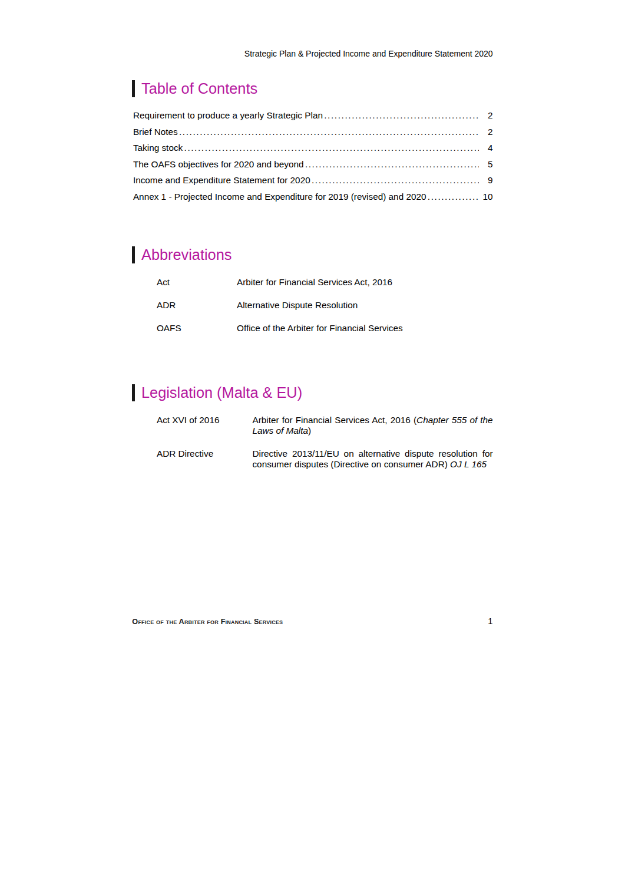Strategic Plan & Projected Income and Expenditure Statement 2020
Table of Contents
Requirement to produce a yearly Strategic Plan.......................................................................... 2
Brief Notes................................................................................................................................. 2
Taking stock.............................................................................................................................. 4
The OAFS objectives for 2020 and beyond................................................................................. 5
Income and Expenditure Statement for 2020............................................................................. 9
Annex 1 - Projected Income and Expenditure for 2019 (revised) and 2020.............................. 10
Abbreviations
Act
Arbiter for Financial Services Act, 2016
ADR
Alternative Dispute Resolution
OAFS
Office of the Arbiter for Financial Services
Legislation (Malta & EU)
Act XVI of 2016
Arbiter for Financial Services Act, 2016 (Chapter 555 of the Laws of Malta)
ADR Directive
Directive 2013/11/EU on alternative dispute resolution for consumer disputes (Directive on consumer ADR) OJ L 165
Office of the Arbiter for Financial Services 1